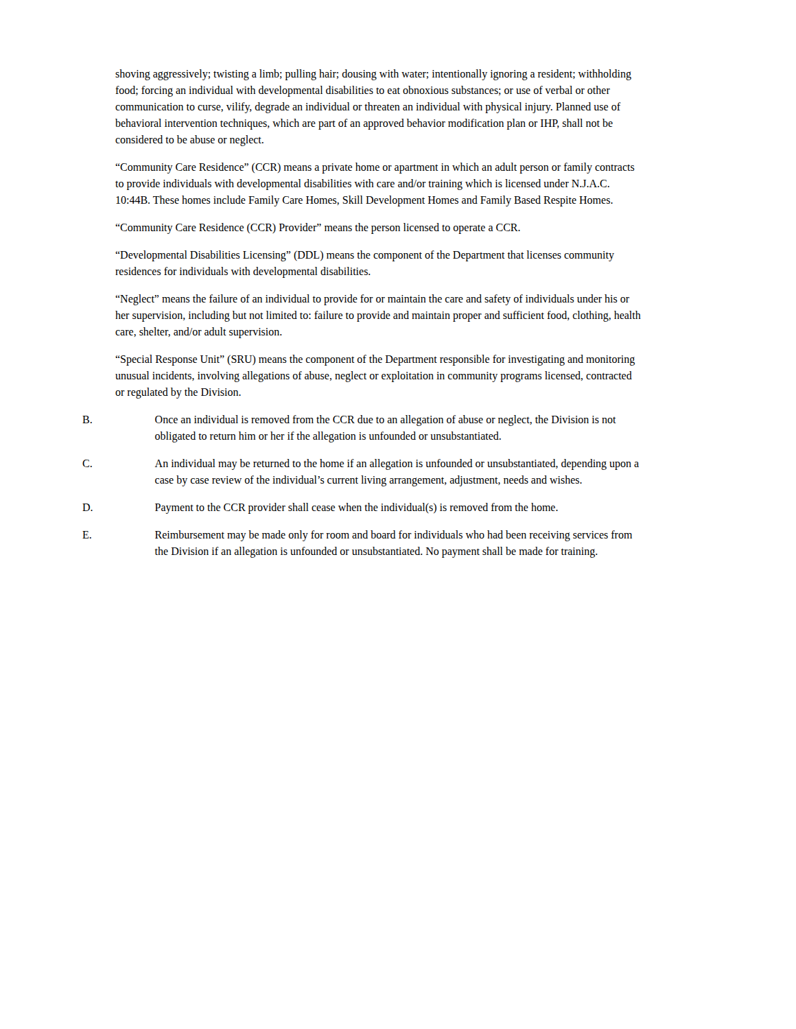shoving aggressively; twisting a limb; pulling hair; dousing with water; intentionally ignoring a resident; withholding food; forcing an individual with developmental disabilities to eat obnoxious substances; or use of verbal or other communication to curse, vilify, degrade an individual or threaten an individual with physical injury. Planned use of behavioral intervention techniques, which are part of an approved behavior modification plan or IHP, shall not be considered to be abuse or neglect.
“Community Care Residence” (CCR) means a private home or apartment in which an adult person or family contracts to provide individuals with developmental disabilities with care and/or training which is licensed under N.J.A.C. 10:44B. These homes include Family Care Homes, Skill Development Homes and Family Based Respite Homes.
“Community Care Residence (CCR) Provider” means the person licensed to operate a CCR.
“Developmental Disabilities Licensing” (DDL) means the component of the Department that licenses community residences for individuals with developmental disabilities.
“Neglect” means the failure of an individual to provide for or maintain the care and safety of individuals under his or her supervision, including but not limited to: failure to provide and maintain proper and sufficient food, clothing, health care, shelter, and/or adult supervision.
“Special Response Unit” (SRU) means the component of the Department responsible for investigating and monitoring unusual incidents, involving allegations of abuse, neglect or exploitation in community programs licensed, contracted or regulated by the Division.
B.
Once an individual is removed from the CCR due to an allegation of abuse or neglect, the Division is not obligated to return him or her if the allegation is unfounded or unsubstantiated.
C.
An individual may be returned to the home if an allegation is unfounded or unsubstantiated, depending upon a case by case review of the individual’s current living arrangement, adjustment, needs and wishes.
D.
Payment to the CCR provider shall cease when the individual(s) is removed from the home.
E.
Reimbursement may be made only for room and board for individuals who had been receiving services from the Division if an allegation is unfounded or unsubstantiated. No payment shall be made for training.